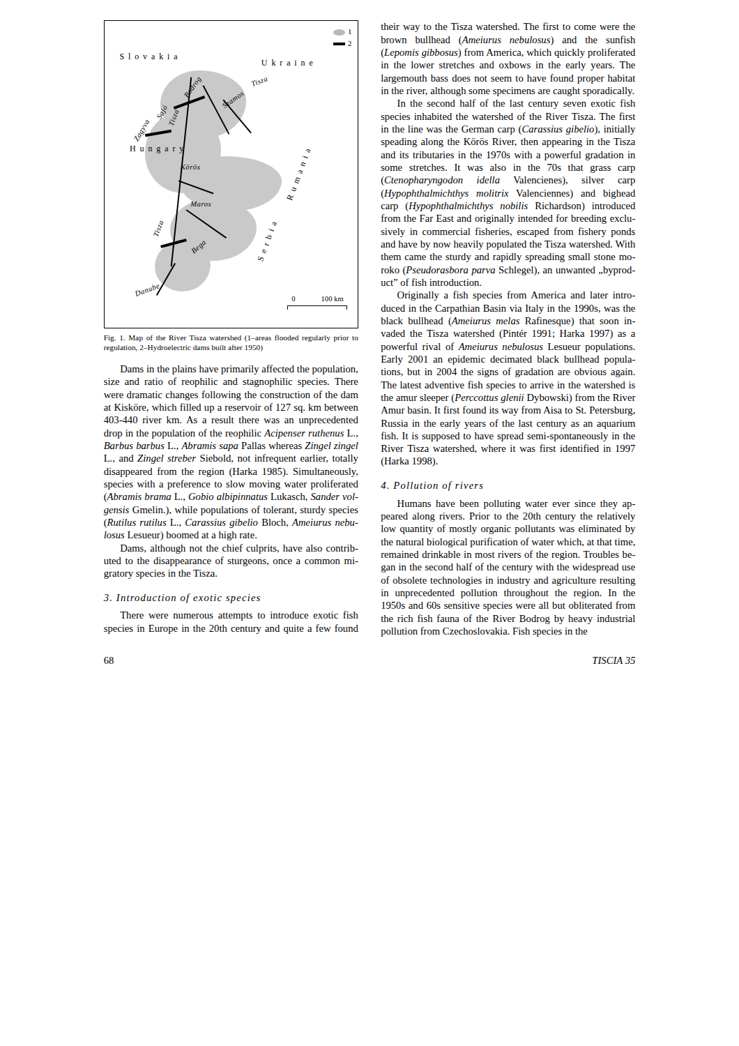1
2
S l o v a k i a
U k r a i n e
H u n g a r y
R u m a n i a
S e r b i a
Bodrog
Sajó
Zagyva
Tisza
Szamos
Tisza
Körös
Maros
Tisza
Bega
Danube
0100 km
Fig. 1. Map of the River Tisza watershed (1–areas flooded regularly prior to regulation, 2–Hydroelectric dams built after 1950)
Dams in the plains have primarily affected the population, size and ratio of reophilic and stagnophilic species. There were dramatic changes following the construction of the dam at Kisköre, which filled up a reservoir of 127 sq. km between 403-440 river km. As a result there was an unprecedented drop in the population of the reophilic Acipenser ruthenus L., Barbus barbus L., Abramis sapa Pallas whereas Zingel zingel L., and Zingel streber Siebold, not infrequent earlier, totally disappeared from the region (Harka 1985). Simultaneously, species with a preference to slow moving water proliferated (Abramis brama L., Gobio albipinnatus Lukasch, Sander volgensis Gmelin.), while populations of tolerant, sturdy species (Rutilus rutilus L., Carassius gibelio Bloch, Ameiurus nebulosus Lesueur) boomed at a high rate.
Dams, although not the chief culprits, have also contributed to the disappearance of sturgeons, once a common migratory species in the Tisza.
3. Introduction of exotic species
There were numerous attempts to introduce exotic fish species in Europe in the 20th century and quite a few found their way to the Tisza watershed. The first to come were the brown bullhead (Ameiurus nebulosus) and the sunfish (Lepomis gibbosus) from America, which quickly proliferated in the lower stretches and oxbows in the early years. The largemouth bass does not seem to have found proper habitat in the river, although some specimens are caught sporadically.
In the second half of the last century seven exotic fish species inhabited the watershed of the River Tisza. The first in the line was the German carp (Carassius gibelio), initially speading along the Körös River, then appearing in the Tisza and its tributaries in the 1970s with a powerful gradation in some stretches. It was also in the 70s that grass carp (Ctenopharyngodon idella Valencienes), silver carp (Hypophthalmichthys molitrix Valenciennes) and bighead carp (Hypophthalmichthys nobilis Richardson) introduced from the Far East and originally intended for breeding exclusively in commercial fisheries, escaped from fishery ponds and have by now heavily populated the Tisza watershed. With them came the sturdy and rapidly spreading small stone moroko (Pseudorasbora parva Schlegel), an unwanted „byproduct” of fish introduction.
Originally a fish species from America and later introduced in the Carpathian Basin via Italy in the 1990s, was the black bullhead (Ameiurus melas Rafinesque) that soon invaded the Tisza watershed (Pintér 1991; Harka 1997) as a powerful rival of Ameiurus nebulosus Lesueur populations. Early 2001 an epidemic decimated black bullhead populations, but in 2004 the signs of gradation are obvious again. The latest adventive fish species to arrive in the watershed is the amur sleeper (Perccottus glenii Dybowski) from the River Amur basin. It first found its way from Aisa to St. Petersburg, Russia in the early years of the last century as an aquarium fish. It is supposed to have spread semi-spontaneously in the River Tisza watershed, where it was first identified in 1997 (Harka 1998).
4. Pollution of rivers
Humans have been polluting water ever since they appeared along rivers. Prior to the 20th century the relatively low quantity of mostly organic pollutants was eliminated by the natural biological purification of water which, at that time, remained drinkable in most rivers of the region. Troubles began in the second half of the century with the widespread use of obsolete technologies in industry and agriculture resulting in unprecedented pollution throughout the region. In the 1950s and 60s sensitive species were all but obliterated from the rich fish fauna of the River Bodrog by heavy industrial pollution from Czechoslovakia. Fish species in the
68 TISCIA 35